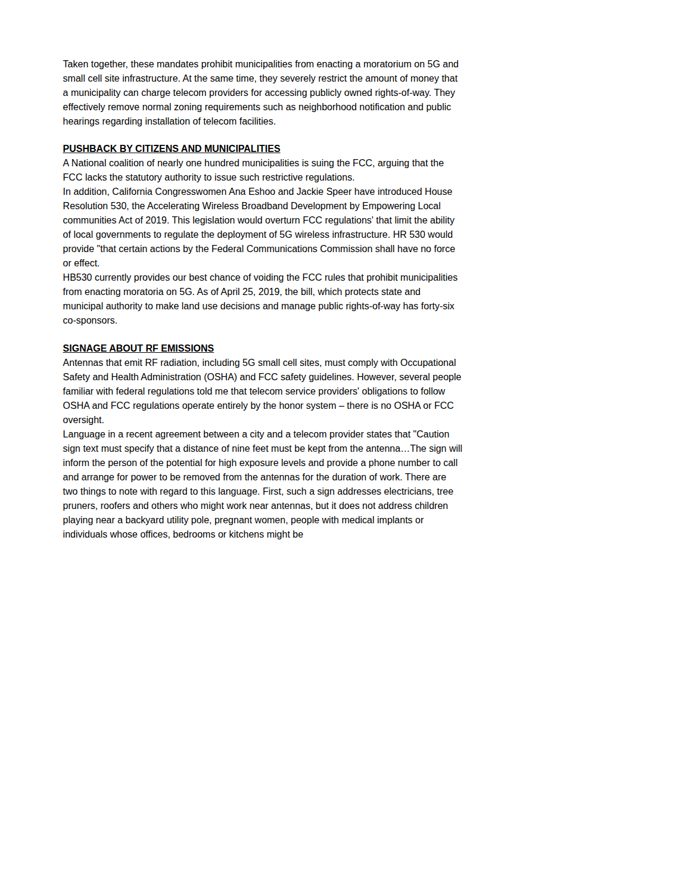Taken together, these mandates prohibit municipalities from enacting a moratorium on 5G and small cell site infrastructure. At the same time, they severely restrict the amount of money that a municipality can charge telecom providers for accessing publicly owned rights-of-way. They effectively remove normal zoning requirements such as neighborhood notification and public hearings regarding installation of telecom facilities.
Pushback by Citizens and Municipalities
A National coalition of nearly one hundred municipalities is suing the FCC, arguing that the FCC lacks the statutory authority to issue such restrictive regulations.
In addition, California Congresswomen Ana Eshoo and Jackie Speer have introduced House Resolution 530, the Accelerating Wireless Broadband Development by Empowering Local communities Act of 2019. This legislation would overturn FCC regulations' that limit the ability of local governments to regulate the deployment of 5G wireless infrastructure. HR 530 would provide "that certain actions by the Federal Communications Commission shall have no force or effect.
HB530 currently provides our best chance of voiding the FCC rules that prohibit municipalities from enacting moratoria on 5G. As of April 25, 2019, the bill, which protects state and municipal authority to make land use decisions and manage public rights-of-way has forty-six co-sponsors.
Signage About RF Emissions
Antennas that emit RF radiation, including 5G small cell sites, must comply with Occupational Safety and Health Administration (OSHA) and FCC safety guidelines. However, several people familiar with federal regulations told me that telecom service providers' obligations to follow OSHA and FCC regulations operate entirely by the honor system – there is no OSHA or FCC oversight.
Language in a recent agreement between a city and a telecom provider states that "Caution sign text must specify that a distance of nine feet must be kept from the antenna…The sign will inform the person of the potential for high exposure levels and provide a phone number to call and arrange for power to be removed from the antennas for the duration of work. There are two things to note with regard to this language. First, such a sign addresses electricians, tree pruners, roofers and others who might work near antennas, but it does not address children playing near a backyard utility pole, pregnant women, people with medical implants or individuals whose offices, bedrooms or kitchens might be